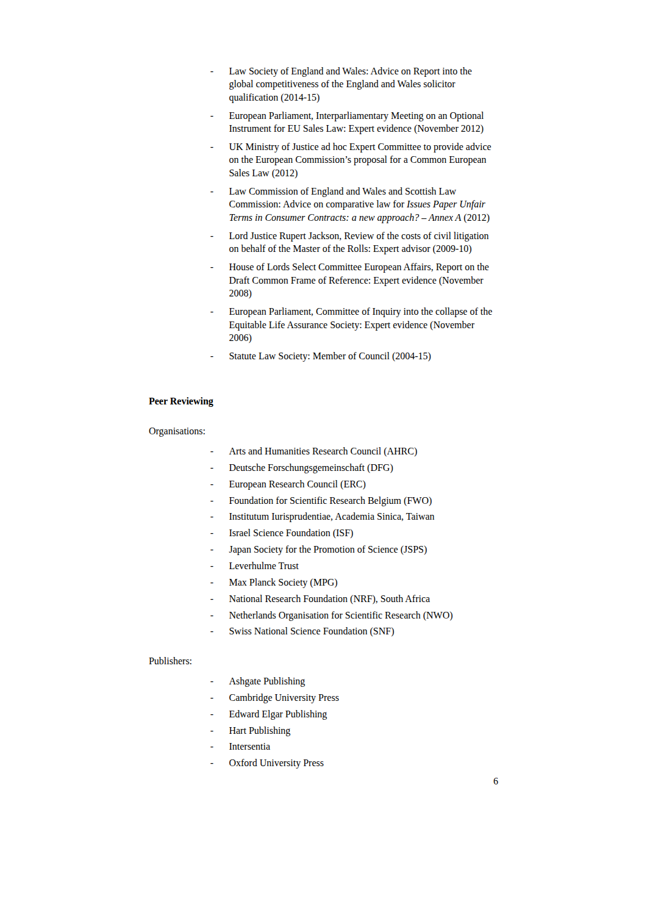Law Society of England and Wales: Advice on Report into the global competitiveness of the England and Wales solicitor qualification (2014-15)
European Parliament, Interparliamentary Meeting on an Optional Instrument for EU Sales Law: Expert evidence (November 2012)
UK Ministry of Justice ad hoc Expert Committee to provide advice on the European Commission’s proposal for a Common European Sales Law (2012)
Law Commission of England and Wales and Scottish Law Commission: Advice on comparative law for Issues Paper Unfair Terms in Consumer Contracts: a new approach? – Annex A (2012)
Lord Justice Rupert Jackson, Review of the costs of civil litigation on behalf of the Master of the Rolls: Expert advisor (2009-10)
House of Lords Select Committee European Affairs, Report on the Draft Common Frame of Reference: Expert evidence (November 2008)
European Parliament, Committee of Inquiry into the collapse of the Equitable Life Assurance Society: Expert evidence (November 2006)
Statute Law Society: Member of Council (2004-15)
Peer Reviewing
Organisations:
Arts and Humanities Research Council (AHRC)
Deutsche Forschungsgemeinschaft (DFG)
European Research Council (ERC)
Foundation for Scientific Research Belgium (FWO)
Institutum Iurisprudentiae, Academia Sinica, Taiwan
Israel Science Foundation (ISF)
Japan Society for the Promotion of Science (JSPS)
Leverhulme Trust
Max Planck Society (MPG)
National Research Foundation (NRF), South Africa
Netherlands Organisation for Scientific Research (NWO)
Swiss National Science Foundation (SNF)
Publishers:
Ashgate Publishing
Cambridge University Press
Edward Elgar Publishing
Hart Publishing
Intersentia
Oxford University Press
6